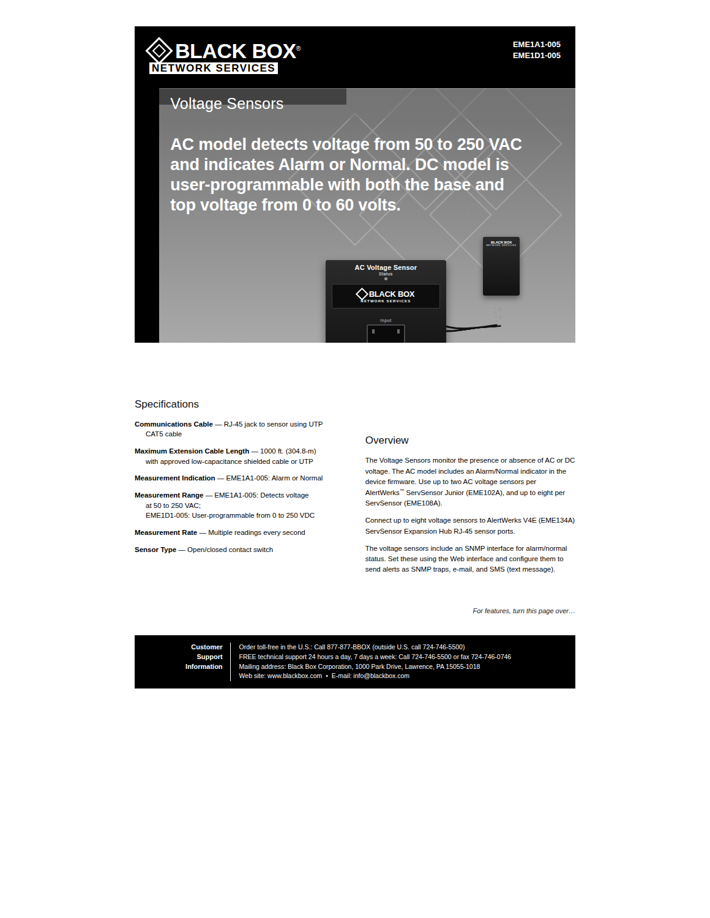BLACK BOX®
NETWORK SERVICES
EME1A1-005
EME1D1-005
Voltage Sensors
AC model detects voltage from 50 to 250 VAC and indicates Alarm or Normal. DC model is user-programmable with both the base and top voltage from 0 to 60 volts.
AC Voltage SensorStatus
BLACK BOX
NETWORK SERVICES
Input
BLACK BOX
NETWORK SERVICES
Specifications
Communications Cable — RJ-45 jack to sensor using UTP CAT5 cable
Maximum Extension Cable Length — 1000 ft. (304.8-m) with approved low-capacitance shielded cable or UTP
Measurement Indication — EME1A1-005: Alarm or Normal
Measurement Range — EME1A1-005: Detects voltage at 50 to 250 VAC; EME1D1-005: User-programmable from 0 to 250 VDC
Measurement Rate — Multiple readings every second
Sensor Type — Open/closed contact switch
Overview
The Voltage Sensors monitor the presence or absence of AC or DC voltage. The AC model includes an Alarm/Normal indicator in the device firmware. Use up to two AC voltage sensors per AlertWerks™ ServSensor Junior (EME102A), and up to eight per ServSensor (EME108A).
Connect up to eight voltage sensors to AlertWerks V4E (EME134A) ServSensor Expansion Hub RJ-45 sensor ports.
The voltage sensors include an SNMP interface for alarm/normal status. Set these using the Web interface and configure them to send alerts as SNMP traps, e-mail, and SMS (text message).
For features, turn this page over…
Customer
Support
Information
Order toll-free in the U.S.: Call 877-877-BBOX (outside U.S. call 724-746-5500)
FREE technical support 24 hours a day, 7 days a week: Call 724-746-5500 or fax 724-746-0746
Mailing address: Black Box Corporation, 1000 Park Drive, Lawrence, PA 15055-1018
Web site: www.blackbox.com • E-mail: info@blackbox.com